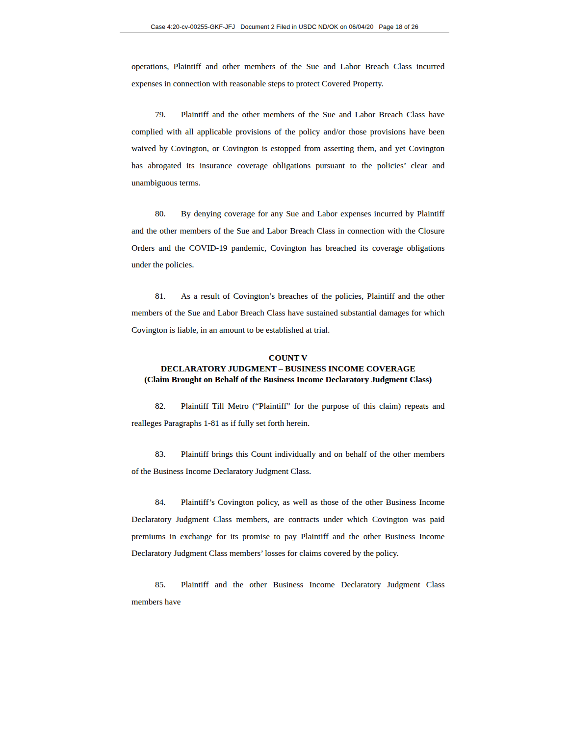Case 4:20-cv-00255-GKF-JFJ Document 2 Filed in USDC ND/OK on 06/04/20 Page 18 of 26
operations, Plaintiff and other members of the Sue and Labor Breach Class incurred expenses in connection with reasonable steps to protect Covered Property.
79. Plaintiff and the other members of the Sue and Labor Breach Class have complied with all applicable provisions of the policy and/or those provisions have been waived by Covington, or Covington is estopped from asserting them, and yet Covington has abrogated its insurance coverage obligations pursuant to the policies’ clear and unambiguous terms.
80. By denying coverage for any Sue and Labor expenses incurred by Plaintiff and the other members of the Sue and Labor Breach Class in connection with the Closure Orders and the COVID-19 pandemic, Covington has breached its coverage obligations under the policies.
81. As a result of Covington’s breaches of the policies, Plaintiff and the other members of the Sue and Labor Breach Class have sustained substantial damages for which Covington is liable, in an amount to be established at trial.
COUNT V DECLARATORY JUDGMENT – BUSINESS INCOME COVERAGE (Claim Brought on Behalf of the Business Income Declaratory Judgment Class)
82. Plaintiff Till Metro (“Plaintiff” for the purpose of this claim) repeats and realleges Paragraphs 1-81 as if fully set forth herein.
83. Plaintiff brings this Count individually and on behalf of the other members of the Business Income Declaratory Judgment Class.
84. Plaintiff’s Covington policy, as well as those of the other Business Income Declaratory Judgment Class members, are contracts under which Covington was paid premiums in exchange for its promise to pay Plaintiff and the other Business Income Declaratory Judgment Class members’ losses for claims covered by the policy.
85. Plaintiff and the other Business Income Declaratory Judgment Class members have